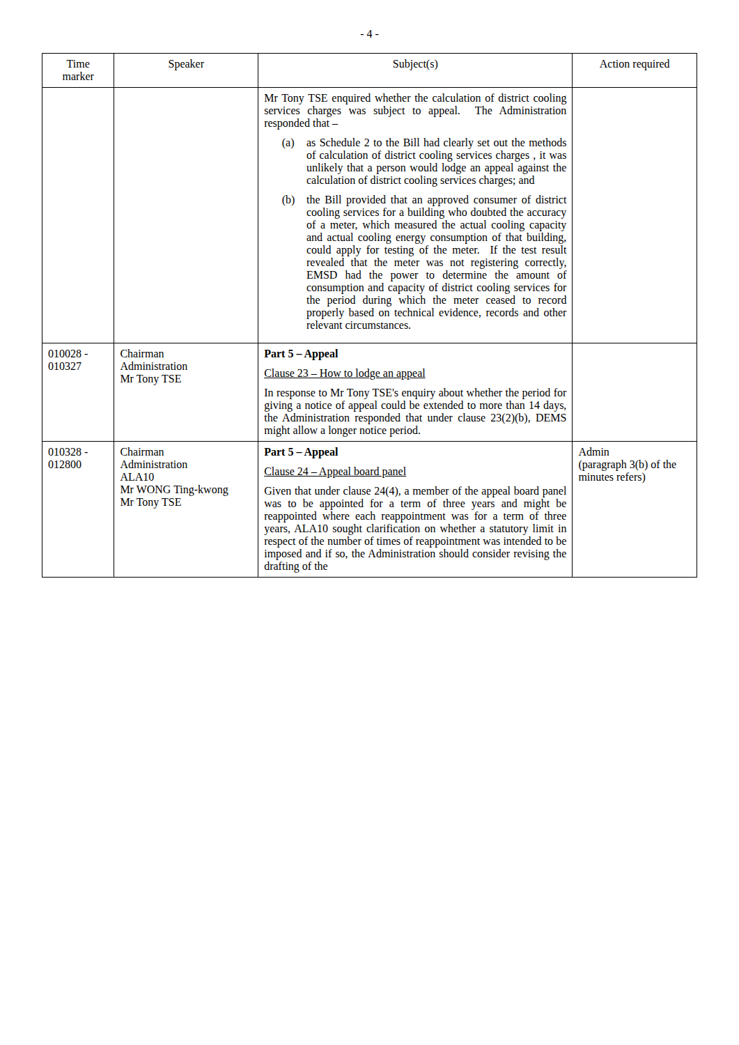- 4 -
| Time marker | Speaker | Subject(s) | Action required |
| --- | --- | --- | --- |
| | | Mr Tony TSE enquired whether the calculation of district cooling services charges was subject to appeal. The Administration responded that – (a) as Schedule 2 to the Bill had clearly set out the methods of calculation of district cooling services charges , it was unlikely that a person would lodge an appeal against the calculation of district cooling services charges; and (b) the Bill provided that an approved consumer of district cooling services for a building who doubted the accuracy of a meter, which measured the actual cooling capacity and actual cooling energy consumption of that building, could apply for testing of the meter. If the test result revealed that the meter was not registering correctly, EMSD had the power to determine the amount of consumption and capacity of district cooling services for the period during which the meter ceased to record properly based on technical evidence, records and other relevant circumstances. | |
| 010028 - 010327 | Chairman Administration Mr Tony TSE | Part 5 – Appeal Clause 23 – How to lodge an appeal In response to Mr Tony TSE's enquiry about whether the period for giving a notice of appeal could be extended to more than 14 days, the Administration responded that under clause 23(2)(b), DEMS might allow a longer notice period. | |
| 010328 - 012800 | Chairman Administration ALA10 Mr WONG Ting-kwong Mr Tony TSE | Part 5 – Appeal Clause 24 – Appeal board panel Given that under clause 24(4), a member of the appeal board panel was to be appointed for a term of three years and might be reappointed where each reappointment was for a term of three years, ALA10 sought clarification on whether a statutory limit in respect of the number of times of reappointment was intended to be imposed and if so, the Administration should consider revising the drafting of the | Admin (paragraph 3(b) of the minutes refers) |